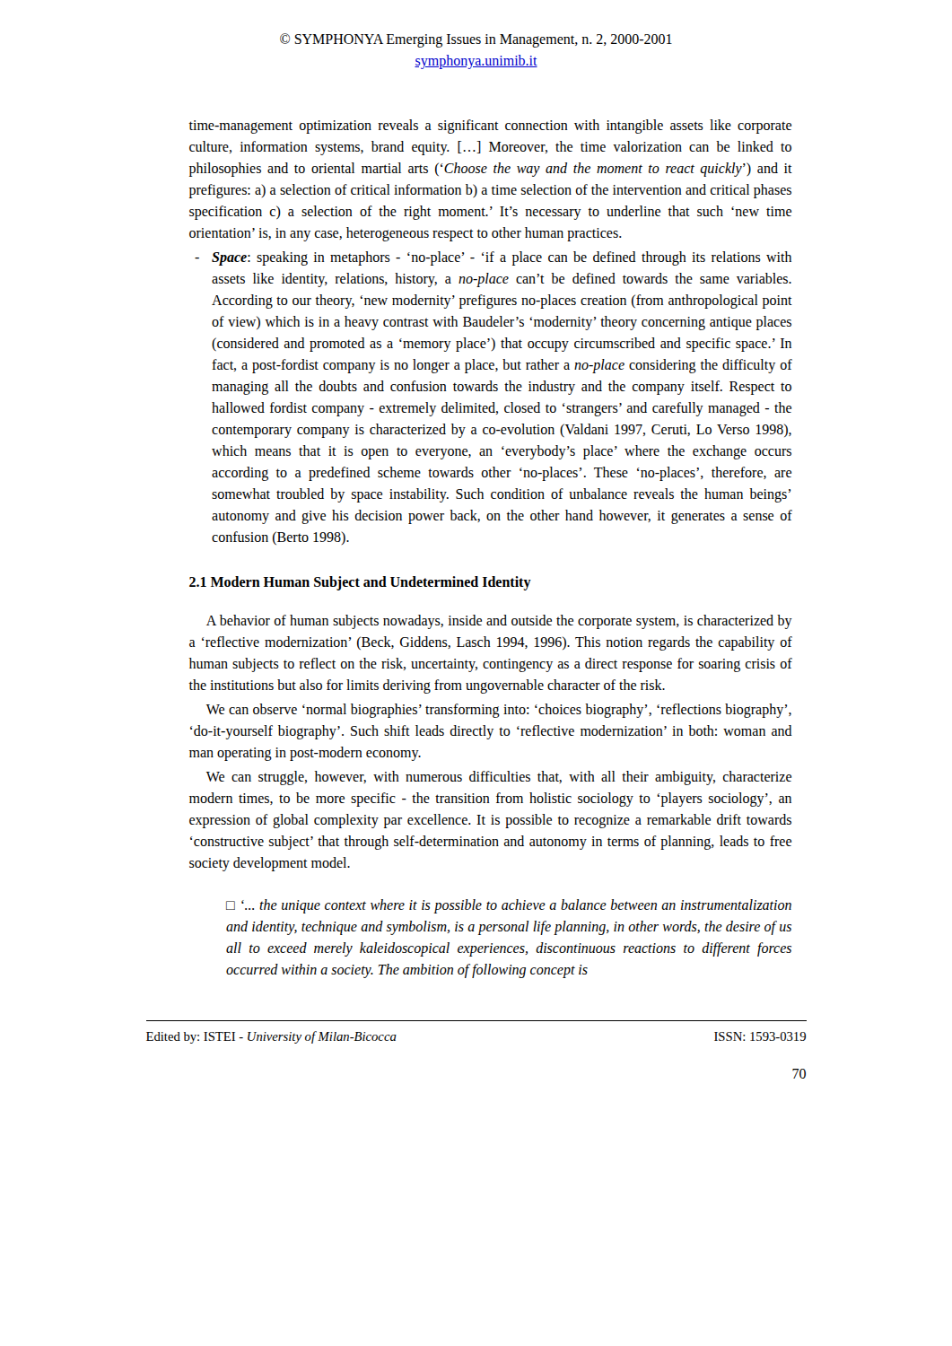© SYMPHONYA Emerging Issues in Management, n. 2, 2000-2001
symphonya.unimib.it
time-management optimization reveals a significant connection with intangible assets like corporate culture, information systems, brand equity. […] Moreover, the time valorization can be linked to philosophies and to oriental martial arts (‘Choose the way and the moment to react quickly’) and it prefigures: a) a selection of critical information b) a time selection of the intervention and critical phases specification c) a selection of the right moment.’ It’s necessary to underline that such ‘new time orientation’ is, in any case, heterogeneous respect to other human practices.
Space: speaking in metaphors - ‘no-place’ - ‘if a place can be defined through its relations with assets like identity, relations, history, a no-place can’t be defined towards the same variables. According to our theory, ‘new modernity’ prefigures no-places creation (from anthropological point of view) which is in a heavy contrast with Baudeler’s ‘modernity’ theory concerning antique places (considered and promoted as a ‘memory place’) that occupy circumscribed and specific space.’ In fact, a post-fordist company is no longer a place, but rather a no-place considering the difficulty of managing all the doubts and confusion towards the industry and the company itself. Respect to hallowed fordist company - extremely delimited, closed to ‘strangers’ and carefully managed - the contemporary company is characterized by a co-evolution (Valdani 1997, Ceruti, Lo Verso 1998), which means that it is open to everyone, an ‘everybody’s place’ where the exchange occurs according to a predefined scheme towards other ‘no-places’. These ‘no-places’, therefore, are somewhat troubled by space instability. Such condition of unbalance reveals the human beings’ autonomy and give his decision power back, on the other hand however, it generates a sense of confusion (Berto 1998).
2.1 Modern Human Subject and Undetermined Identity
A behavior of human subjects nowadays, inside and outside the corporate system, is characterized by a ‘reflective modernization’ (Beck, Giddens, Lasch 1994, 1996). This notion regards the capability of human subjects to reflect on the risk, uncertainty, contingency as a direct response for soaring crisis of the institutions but also for limits deriving from ungovernable character of the risk.
We can observe ‘normal biographies’ transforming into: ‘choices biography’, ‘reflections biography’, ‘do-it-yourself biography’. Such shift leads directly to ‘reflective modernization’ in both: woman and man operating in post-modern economy.
We can struggle, however, with numerous difficulties that, with all their ambiguity, characterize modern times, to be more specific - the transition from holistic sociology to ‘players sociology’, an expression of global complexity par excellence. It is possible to recognize a remarkable drift towards ‘constructive subject’ that through self-determination and autonomy in terms of planning, leads to free society development model.
□ ‘... the unique context where it is possible to achieve a balance between an instrumentalization and identity, technique and symbolism, is a personal life planning, in other words, the desire of us all to exceed merely kaleidoscopical experiences, discontinuous reactions to different forces occurred within a society. The ambition of following concept is
Edited by: ISTEI - University of Milan-Bicocca
ISSN: 1593-0319
70